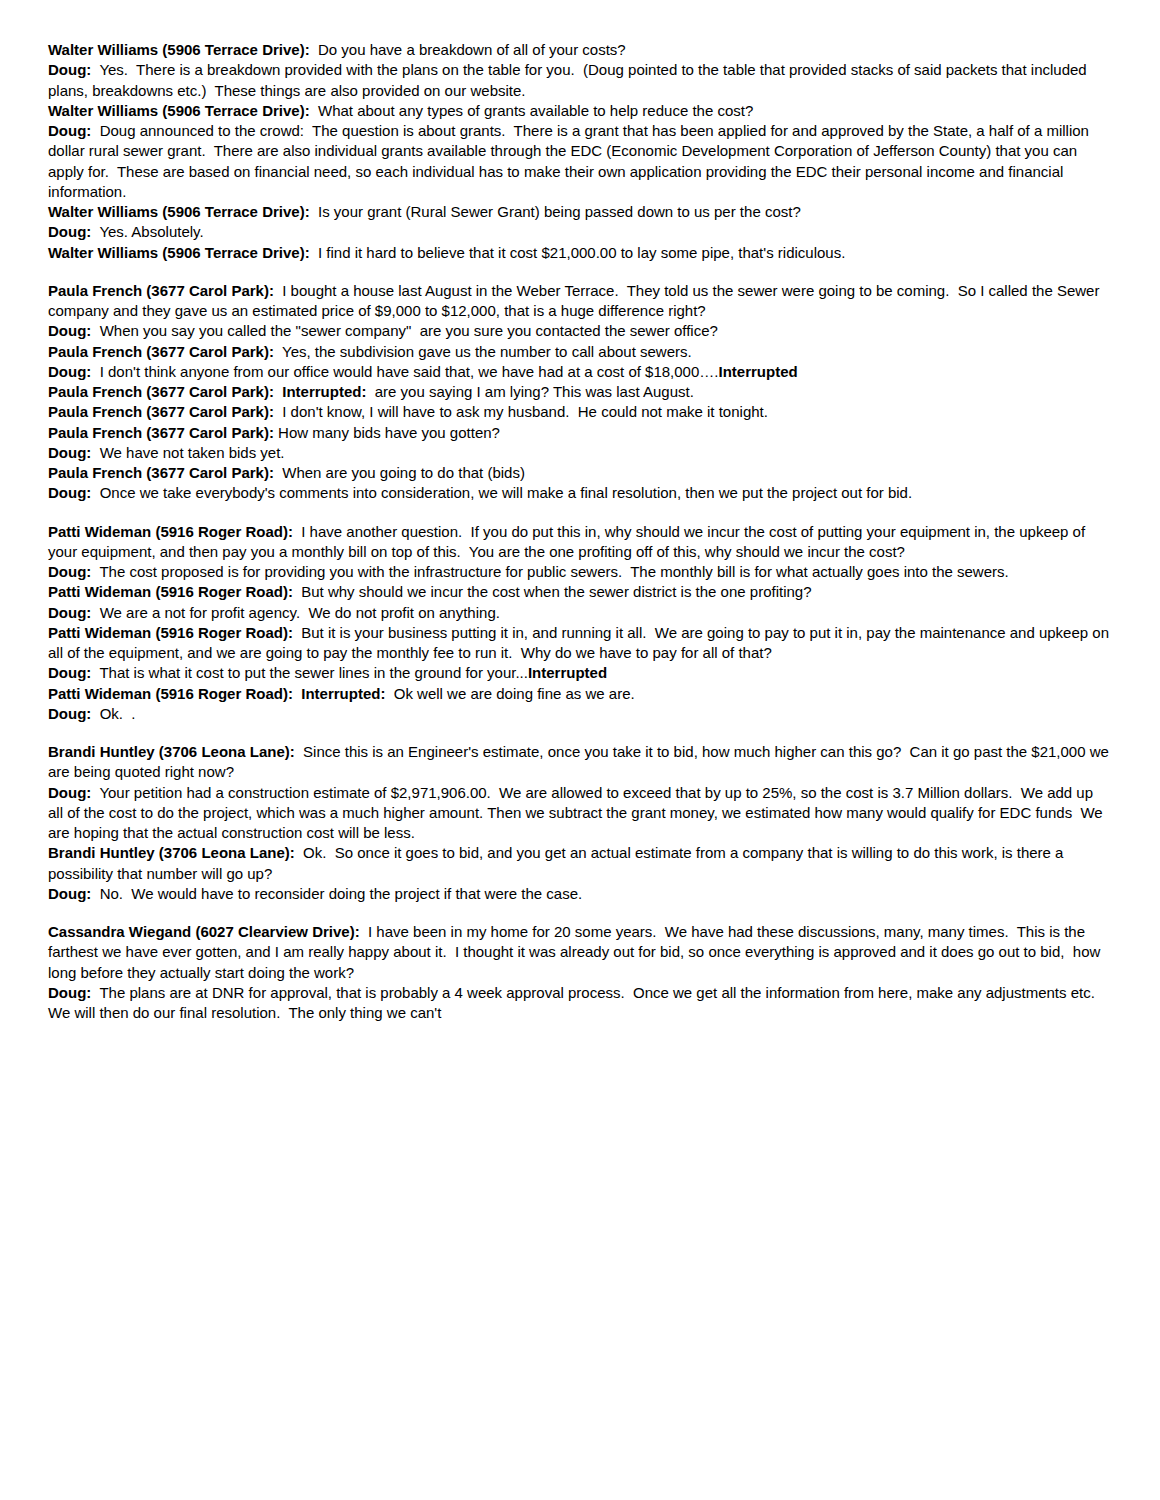Walter Williams (5906 Terrace Drive): Do you have a breakdown of all of your costs?
Doug: Yes. There is a breakdown provided with the plans on the table for you. (Doug pointed to the table that provided stacks of said packets that included plans, breakdowns etc.) These things are also provided on our website.
Walter Williams (5906 Terrace Drive): What about any types of grants available to help reduce the cost?
Doug: Doug announced to the crowd: The question is about grants. There is a grant that has been applied for and approved by the State, a half of a million dollar rural sewer grant. There are also individual grants available through the EDC (Economic Development Corporation of Jefferson County) that you can apply for. These are based on financial need, so each individual has to make their own application providing the EDC their personal income and financial information.
Walter Williams (5906 Terrace Drive): Is your grant (Rural Sewer Grant) being passed down to us per the cost?
Doug: Yes. Absolutely.
Walter Williams (5906 Terrace Drive): I find it hard to believe that it cost $21,000.00 to lay some pipe, that's ridiculous.
Paula French (3677 Carol Park): I bought a house last August in the Weber Terrace. They told us the sewer were going to be coming. So I called the Sewer company and they gave us an estimated price of $9,000 to $12,000, that is a huge difference right?
Doug: When you say you called the "sewer company" are you sure you contacted the sewer office?
Paula French (3677 Carol Park): Yes, the subdivision gave us the number to call about sewers.
Doug: I don't think anyone from our office would have said that, we have had at a cost of $18,000….Interrupted
Paula French (3677 Carol Park): Interrupted: are you saying I am lying? This was last August.
Paula French (3677 Carol Park): I don't know, I will have to ask my husband. He could not make it tonight.
Paula French (3677 Carol Park): How many bids have you gotten?
Doug: We have not taken bids yet.
Paula French (3677 Carol Park): When are you going to do that (bids)
Doug: Once we take everybody's comments into consideration, we will make a final resolution, then we put the project out for bid.
Patti Wideman (5916 Roger Road): I have another question. If you do put this in, why should we incur the cost of putting your equipment in, the upkeep of your equipment, and then pay you a monthly bill on top of this. You are the one profiting off of this, why should we incur the cost?
Doug: The cost proposed is for providing you with the infrastructure for public sewers. The monthly bill is for what actually goes into the sewers.
Patti Wideman (5916 Roger Road): But why should we incur the cost when the sewer district is the one profiting?
Doug: We are a not for profit agency. We do not profit on anything.
Patti Wideman (5916 Roger Road): But it is your business putting it in, and running it all. We are going to pay to put it in, pay the maintenance and upkeep on all of the equipment, and we are going to pay the monthly fee to run it. Why do we have to pay for all of that?
Doug: That is what it cost to put the sewer lines in the ground for your...Interrupted
Patti Wideman (5916 Roger Road): Interrupted: Ok well we are doing fine as we are.
Doug: Ok. .
Brandi Huntley (3706 Leona Lane): Since this is an Engineer's estimate, once you take it to bid, how much higher can this go? Can it go past the $21,000 we are being quoted right now?
Doug: Your petition had a construction estimate of $2,971,906.00. We are allowed to exceed that by up to 25%, so the cost is 3.7 Million dollars. We add up all of the cost to do the project, which was a much higher amount. Then we subtract the grant money, we estimated how many would qualify for EDC funds We are hoping that the actual construction cost will be less.
Brandi Huntley (3706 Leona Lane): Ok. So once it goes to bid, and you get an actual estimate from a company that is willing to do this work, is there a possibility that number will go up?
Doug: No. We would have to reconsider doing the project if that were the case.
Cassandra Wiegand (6027 Clearview Drive): I have been in my home for 20 some years. We have had these discussions, many, many times. This is the farthest we have ever gotten, and I am really happy about it. I thought it was already out for bid, so once everything is approved and it does go out to bid, how long before they actually start doing the work?
Doug: The plans are at DNR for approval, that is probably a 4 week approval process. Once we get all the information from here, make any adjustments etc. We will then do our final resolution. The only thing we can't